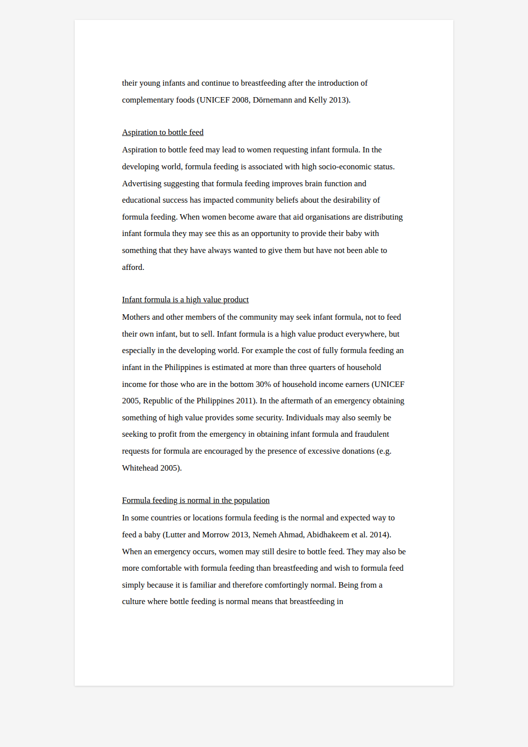their young infants and continue to breastfeeding after the introduction of complementary foods (UNICEF 2008, Dörnemann and Kelly 2013).
Aspiration to bottle feed
Aspiration to bottle feed may lead to women requesting infant formula. In the developing world, formula feeding is associated with high socio-economic status. Advertising suggesting that formula feeding improves brain function and educational success has impacted community beliefs about the desirability of formula feeding. When women become aware that aid organisations are distributing infant formula they may see this as an opportunity to provide their baby with something that they have always wanted to give them but have not been able to afford.
Infant formula is a high value product
Mothers and other members of the community may seek infant formula, not to feed their own infant, but to sell. Infant formula is a high value product everywhere, but especially in the developing world. For example the cost of fully formula feeding an infant in the Philippines is estimated at more than three quarters of household income for those who are in the bottom 30% of household income earners (UNICEF 2005, Republic of the Philippines 2011). In the aftermath of an emergency obtaining something of high value provides some security. Individuals may also seemly be seeking to profit from the emergency in obtaining infant formula and fraudulent requests for formula are encouraged by the presence of excessive donations (e.g. Whitehead 2005).
Formula feeding is normal in the population
In some countries or locations formula feeding is the normal and expected way to feed a baby (Lutter and Morrow 2013, Nemeh Ahmad, Abidhakeem et al. 2014). When an emergency occurs, women may still desire to bottle feed. They may also be more comfortable with formula feeding than breastfeeding and wish to formula feed simply because it is familiar and therefore comfortingly normal. Being from a culture where bottle feeding is normal means that breastfeeding in